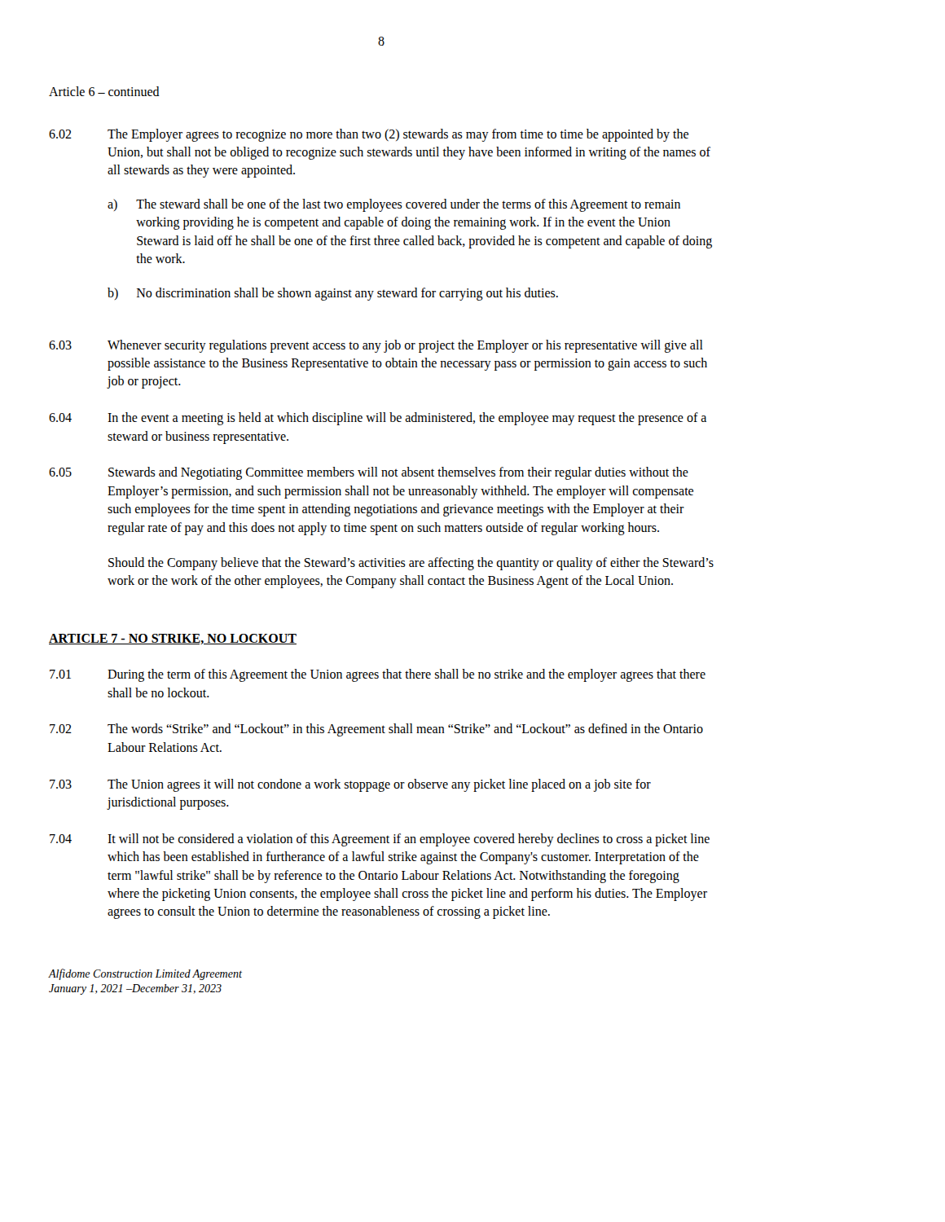8
Article 6 – continued
6.02
The Employer agrees to recognize no more than two (2) stewards as may from time to time be appointed by the Union, but shall not be obliged to recognize such stewards until they have been informed in writing of the names of all stewards as they were appointed.
a) The steward shall be one of the last two employees covered under the terms of this Agreement to remain working providing he is competent and capable of doing the remaining work. If in the event the Union Steward is laid off he shall be one of the first three called back, provided he is competent and capable of doing the work.
b) No discrimination shall be shown against any steward for carrying out his duties.
6.03
Whenever security regulations prevent access to any job or project the Employer or his representative will give all possible assistance to the Business Representative to obtain the necessary pass or permission to gain access to such job or project.
6.04
In the event a meeting is held at which discipline will be administered, the employee may request the presence of a steward or business representative.
6.05
Stewards and Negotiating Committee members will not absent themselves from their regular duties without the Employer’s permission, and such permission shall not be unreasonably withheld. The employer will compensate such employees for the time spent in attending negotiations and grievance meetings with the Employer at their regular rate of pay and this does not apply to time spent on such matters outside of regular working hours.
Should the Company believe that the Steward’s activities are affecting the quantity or quality of either the Steward’s work or the work of the other employees, the Company shall contact the Business Agent of the Local Union.
ARTICLE 7 - NO STRIKE, NO LOCKOUT
7.01
During the term of this Agreement the Union agrees that there shall be no strike and the employer agrees that there shall be no lockout.
7.02
The words “Strike” and “Lockout” in this Agreement shall mean “Strike” and “Lockout” as defined in the Ontario Labour Relations Act.
7.03
The Union agrees it will not condone a work stoppage or observe any picket line placed on a job site for jurisdictional purposes.
7.04
It will not be considered a violation of this Agreement if an employee covered hereby declines to cross a picket line which has been established in furtherance of a lawful strike against the Company's customer. Interpretation of the term "lawful strike" shall be by reference to the Ontario Labour Relations Act. Notwithstanding the foregoing where the picketing Union consents, the employee shall cross the picket line and perform his duties. The Employer agrees to consult the Union to determine the reasonableness of crossing a picket line.
Alfidome Construction Limited Agreement
January 1, 2021 –December 31, 2023